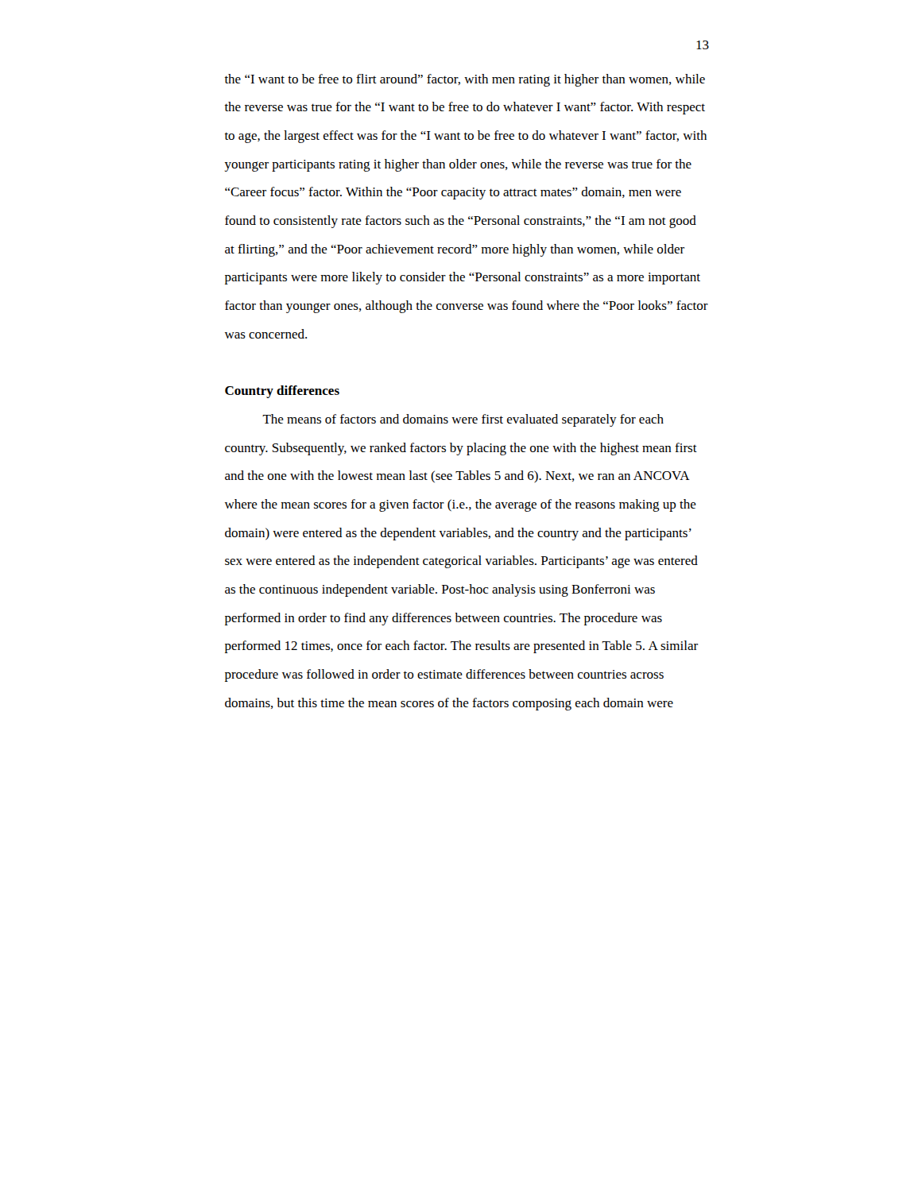13
the “I want to be free to flirt around” factor, with men rating it higher than women, while the reverse was true for the “I want to be free to do whatever I want” factor. With respect to age, the largest effect was for the “I want to be free to do whatever I want” factor, with younger participants rating it higher than older ones, while the reverse was true for the “Career focus” factor. Within the “Poor capacity to attract mates” domain, men were found to consistently rate factors such as the “Personal constraints,” the “I am not good at flirting,” and the “Poor achievement record” more highly than women, while older participants were more likely to consider the “Personal constraints” as a more important factor than younger ones, although the converse was found where the “Poor looks” factor was concerned.
Country differences
The means of factors and domains were first evaluated separately for each country. Subsequently, we ranked factors by placing the one with the highest mean first and the one with the lowest mean last (see Tables 5 and 6). Next, we ran an ANCOVA where the mean scores for a given factor (i.e., the average of the reasons making up the domain) were entered as the dependent variables, and the country and the participants’ sex were entered as the independent categorical variables. Participants’ age was entered as the continuous independent variable. Post-hoc analysis using Bonferroni was performed in order to find any differences between countries. The procedure was performed 12 times, once for each factor. The results are presented in Table 5. A similar procedure was followed in order to estimate differences between countries across domains, but this time the mean scores of the factors composing each domain were